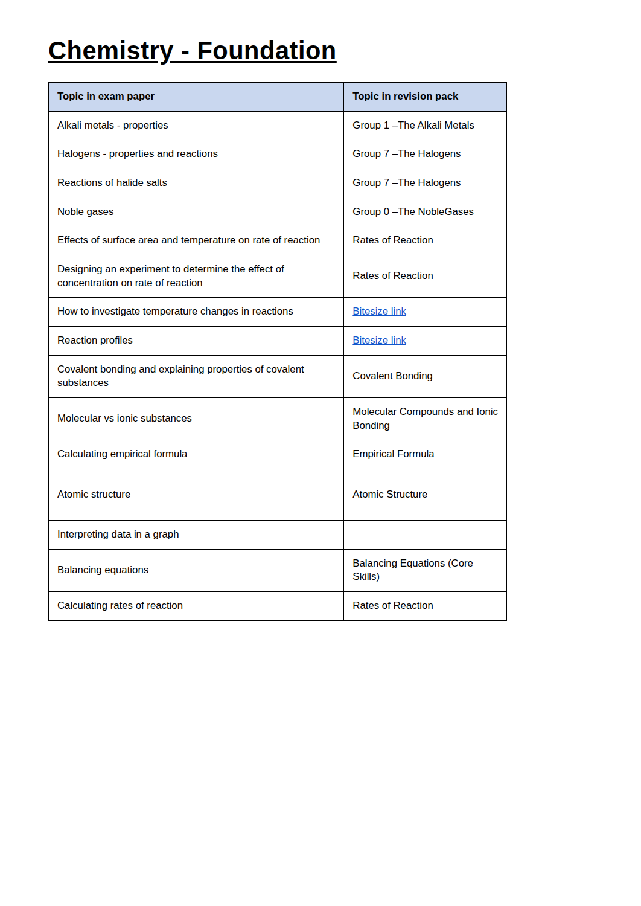Chemistry - Foundation
| Topic in exam paper | Topic in revision pack |
| --- | --- |
| Alkali metals - properties | Group 1 –The Alkali Metals |
| Halogens - properties and reactions | Group 7 –The Halogens |
| Reactions of halide salts | Group 7 –The Halogens |
| Noble gases | Group 0 –The NobleGases |
| Effects of surface area and temperature on rate of reaction | Rates of Reaction |
| Designing an experiment to determine the effect of concentration on rate of reaction | Rates of Reaction |
| How to investigate temperature changes in reactions | Bitesize link |
| Reaction profiles | Bitesize link |
| Covalent bonding and explaining properties of covalent substances | Covalent Bonding |
| Molecular vs ionic substances | Molecular Compounds and Ionic Bonding |
| Calculating empirical formula | Empirical Formula |
| Atomic structure | Atomic Structure |
| Interpreting data in a graph | |
| Balancing equations | Balancing Equations (Core Skills) |
| Calculating rates of reaction | Rates of Reaction |